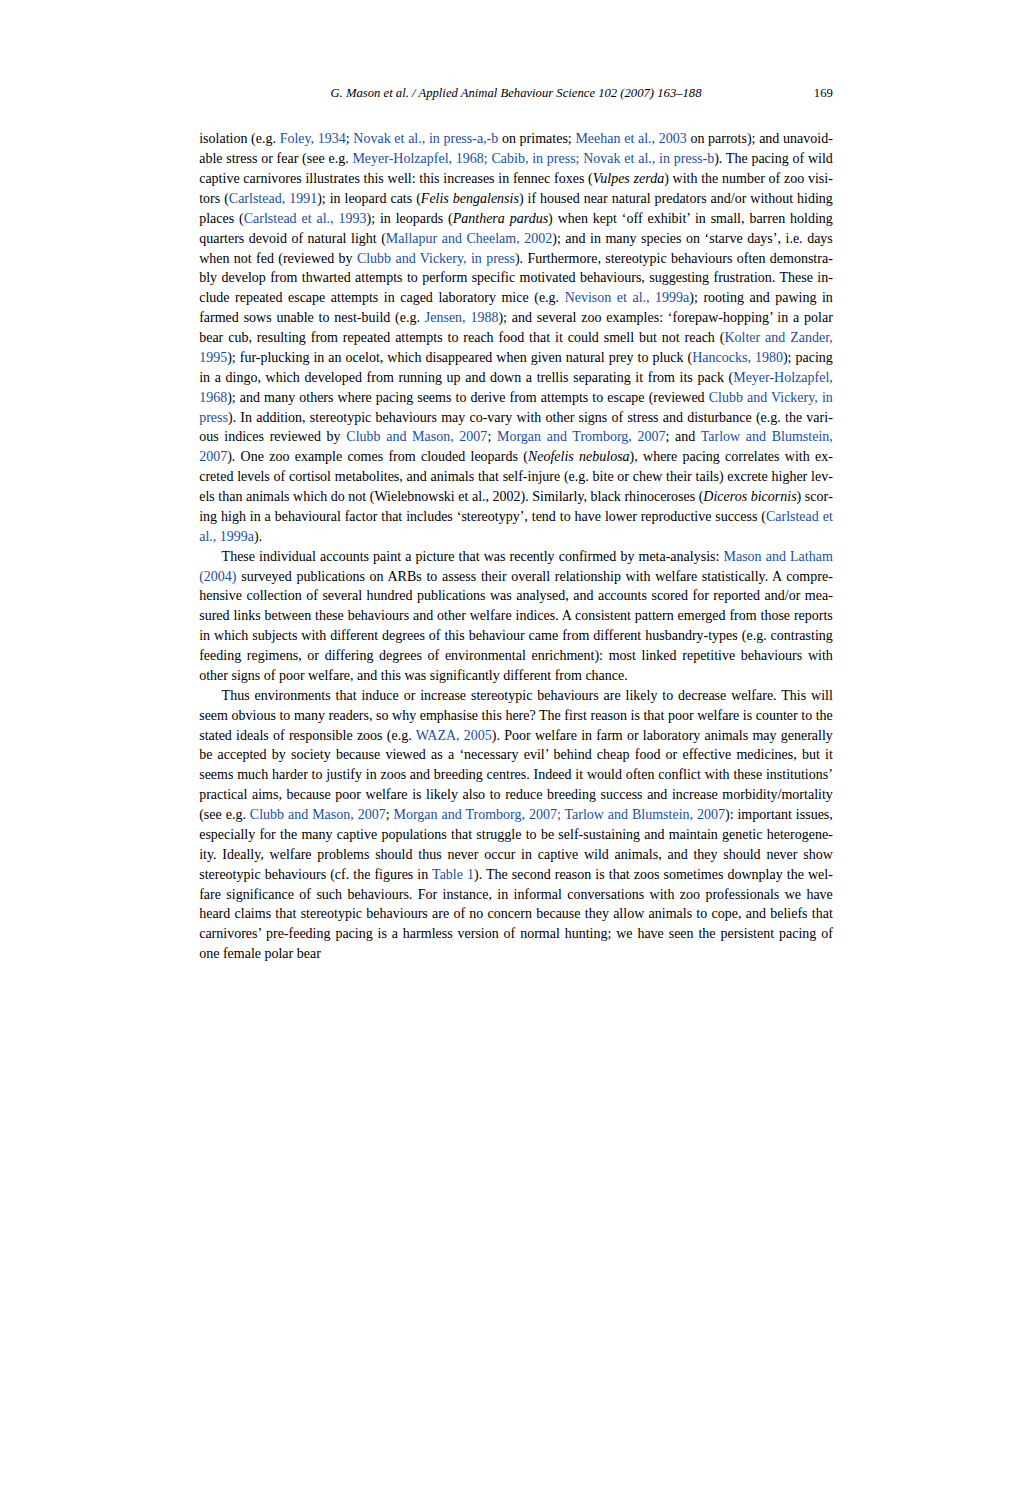G. Mason et al. / Applied Animal Behaviour Science 102 (2007) 163–188 169
isolation (e.g. Foley, 1934; Novak et al., in press-a,-b on primates; Meehan et al., 2003 on parrots); and unavoidable stress or fear (see e.g. Meyer-Holzapfel, 1968; Cabib, in press; Novak et al., in press-b). The pacing of wild captive carnivores illustrates this well: this increases in fennec foxes (Vulpes zerda) with the number of zoo visitors (Carlstead, 1991); in leopard cats (Felis bengalensis) if housed near natural predators and/or without hiding places (Carlstead et al., 1993); in leopards (Panthera pardus) when kept ‘off exhibit’ in small, barren holding quarters devoid of natural light (Mallapur and Cheelam, 2002); and in many species on ‘starve days’, i.e. days when not fed (reviewed by Clubb and Vickery, in press). Furthermore, stereotypic behaviours often demonstrably develop from thwarted attempts to perform specific motivated behaviours, suggesting frustration. These include repeated escape attempts in caged laboratory mice (e.g. Nevison et al., 1999a); rooting and pawing in farmed sows unable to nest-build (e.g. Jensen, 1988); and several zoo examples: ‘forepaw-hopping’ in a polar bear cub, resulting from repeated attempts to reach food that it could smell but not reach (Kolter and Zander, 1995); fur-plucking in an ocelot, which disappeared when given natural prey to pluck (Hancocks, 1980); pacing in a dingo, which developed from running up and down a trellis separating it from its pack (Meyer-Holzapfel, 1968); and many others where pacing seems to derive from attempts to escape (reviewed Clubb and Vickery, in press). In addition, stereotypic behaviours may co-vary with other signs of stress and disturbance (e.g. the various indices reviewed by Clubb and Mason, 2007; Morgan and Tromborg, 2007; and Tarlow and Blumstein, 2007). One zoo example comes from clouded leopards (Neofelis nebulosa), where pacing correlates with excreted levels of cortisol metabolites, and animals that self-injure (e.g. bite or chew their tails) excrete higher levels than animals which do not (Wielebnowski et al., 2002). Similarly, black rhinoceroses (Diceros bicornis) scoring high in a behavioural factor that includes ‘stereotypy’, tend to have lower reproductive success (Carlstead et al., 1999a).
These individual accounts paint a picture that was recently confirmed by meta-analysis: Mason and Latham (2004) surveyed publications on ARBs to assess their overall relationship with welfare statistically. A comprehensive collection of several hundred publications was analysed, and accounts scored for reported and/or measured links between these behaviours and other welfare indices. A consistent pattern emerged from those reports in which subjects with different degrees of this behaviour came from different husbandry-types (e.g. contrasting feeding regimens, or differing degrees of environmental enrichment): most linked repetitive behaviours with other signs of poor welfare, and this was significantly different from chance.
Thus environments that induce or increase stereotypic behaviours are likely to decrease welfare. This will seem obvious to many readers, so why emphasise this here? The first reason is that poor welfare is counter to the stated ideals of responsible zoos (e.g. WAZA, 2005). Poor welfare in farm or laboratory animals may generally be accepted by society because viewed as a ‘necessary evil’ behind cheap food or effective medicines, but it seems much harder to justify in zoos and breeding centres. Indeed it would often conflict with these institutions’ practical aims, because poor welfare is likely also to reduce breeding success and increase morbidity/mortality (see e.g. Clubb and Mason, 2007; Morgan and Tromborg, 2007; Tarlow and Blumstein, 2007): important issues, especially for the many captive populations that struggle to be self-sustaining and maintain genetic heterogeneity. Ideally, welfare problems should thus never occur in captive wild animals, and they should never show stereotypic behaviours (cf. the figures in Table 1). The second reason is that zoos sometimes downplay the welfare significance of such behaviours. For instance, in informal conversations with zoo professionals we have heard claims that stereotypic behaviours are of no concern because they allow animals to cope, and beliefs that carnivores’ pre-feeding pacing is a harmless version of normal hunting; we have seen the persistent pacing of one female polar bear